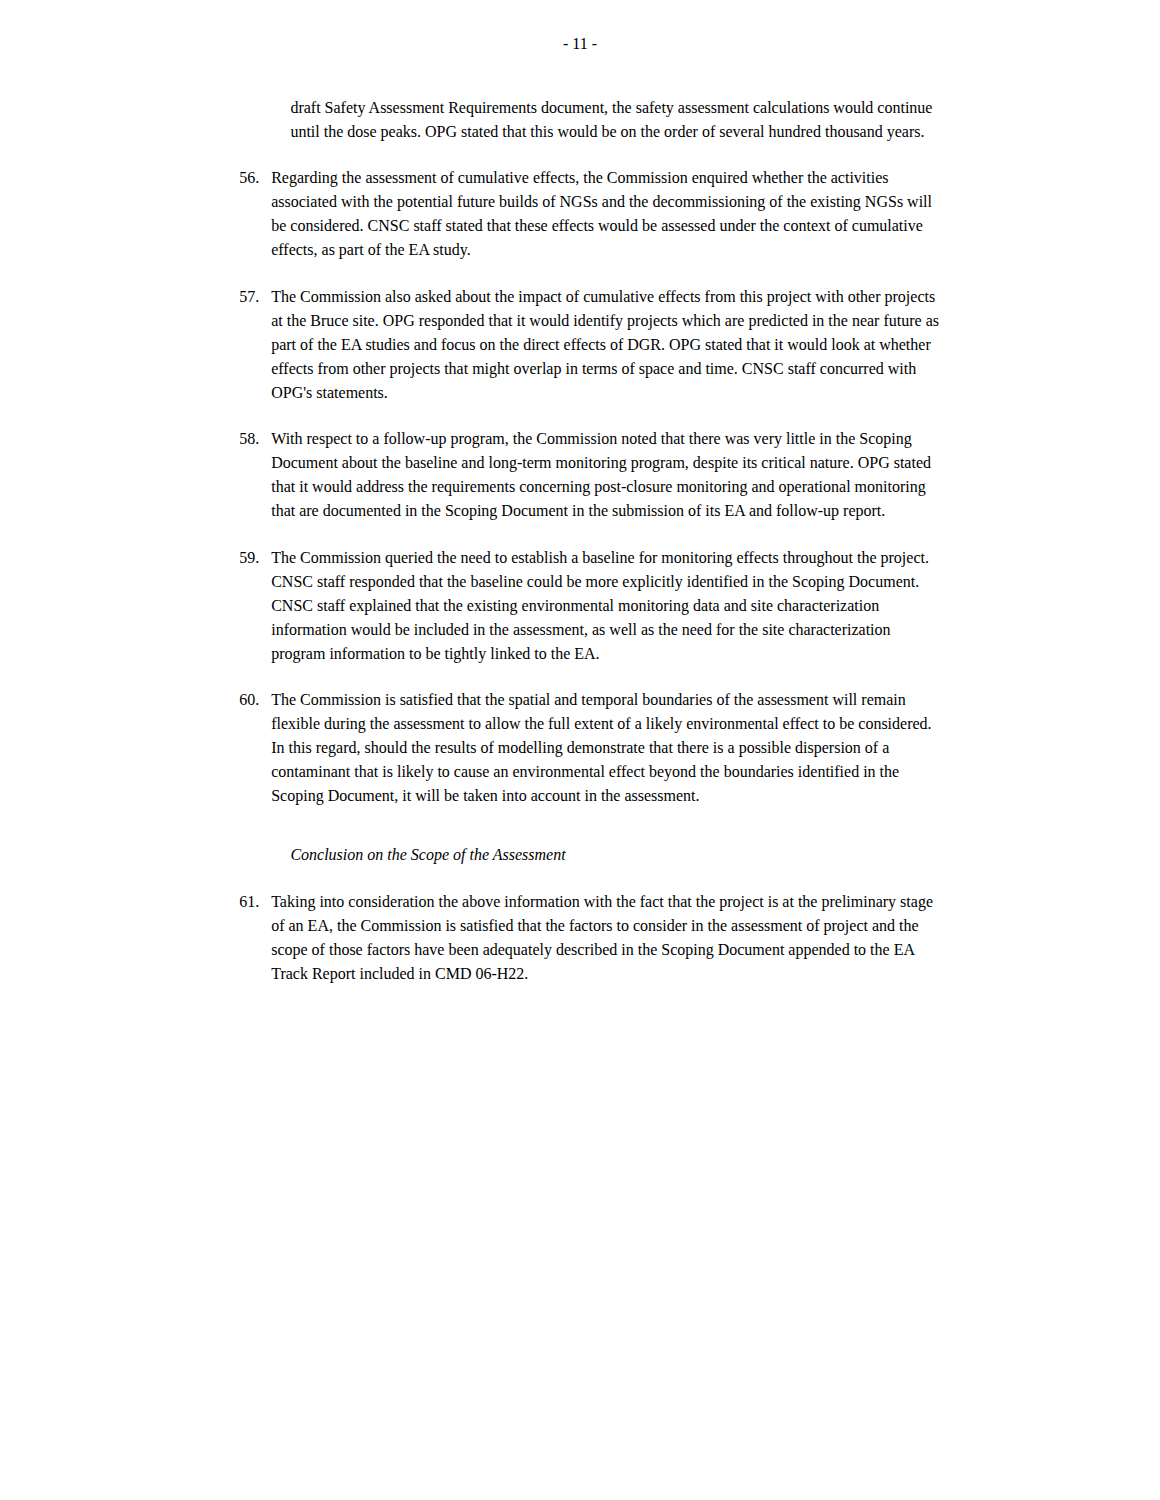- 11 -
draft Safety Assessment Requirements document, the safety assessment calculations would continue until the dose peaks. OPG stated that this would be on the order of several hundred thousand years.
56.
Regarding the assessment of cumulative effects, the Commission enquired whether the activities associated with the potential future builds of NGSs and the decommissioning of the existing NGSs will be considered. CNSC staff stated that these effects would be assessed under the context of cumulative effects, as part of the EA study.
57.
The Commission also asked about the impact of cumulative effects from this project with other projects at the Bruce site. OPG responded that it would identify projects which are predicted in the near future as part of the EA studies and focus on the direct effects of DGR. OPG stated that it would look at whether effects from other projects that might overlap in terms of space and time. CNSC staff concurred with OPG's statements.
58.
With respect to a follow-up program, the Commission noted that there was very little in the Scoping Document about the baseline and long-term monitoring program, despite its critical nature. OPG stated that it would address the requirements concerning post-closure monitoring and operational monitoring that are documented in the Scoping Document in the submission of its EA and follow-up report.
59.
The Commission queried the need to establish a baseline for monitoring effects throughout the project. CNSC staff responded that the baseline could be more explicitly identified in the Scoping Document. CNSC staff explained that the existing environmental monitoring data and site characterization information would be included in the assessment, as well as the need for the site characterization program information to be tightly linked to the EA.
60.
The Commission is satisfied that the spatial and temporal boundaries of the assessment will remain flexible during the assessment to allow the full extent of a likely environmental effect to be considered. In this regard, should the results of modelling demonstrate that there is a possible dispersion of a contaminant that is likely to cause an environmental effect beyond the boundaries identified in the Scoping Document, it will be taken into account in the assessment.
Conclusion on the Scope of the Assessment
61.
Taking into consideration the above information with the fact that the project is at the preliminary stage of an EA, the Commission is satisfied that the factors to consider in the assessment of project and the scope of those factors have been adequately described in the Scoping Document appended to the EA Track Report included in CMD 06-H22.